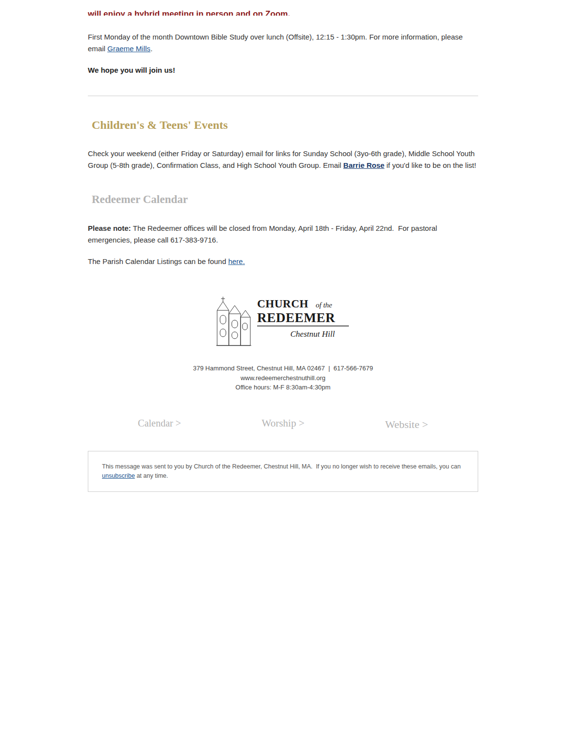will enjoy a hybrid meeting in person and on Zoom.
First Monday of the month Downtown Bible Study over lunch (Offsite), 12:15 - 1:30pm. For more information, please email Graeme Mills.
We hope you will join us!
Children's & Teens' Events
Check your weekend (either Friday or Saturday) email for links for Sunday School (3yo-6th grade), Middle School Youth Group (5-8th grade), Confirmation Class, and High School Youth Group. Email Barrie Rose if you'd like to be on the list!
Redeemer Calendar
Please note: The Redeemer offices will be closed from Monday, April 18th - Friday, April 22nd. For pastoral emergencies, please call 617-383-9716.
The Parish Calendar Listings can be found here.
CHURCH of the REDEEMER Chestnut Hill
379 Hammond Street, Chestnut Hill, MA 02467 | 617-566-7679
www.redeemerchestnuthill.org
Office hours: M-F 8:30am-4:30pm
Calendar > Worship > Website >
This message was sent to you by Church of the Redeemer, Chestnut Hill, MA. If you no longer wish to receive these emails, you can unsubscribe at any time.